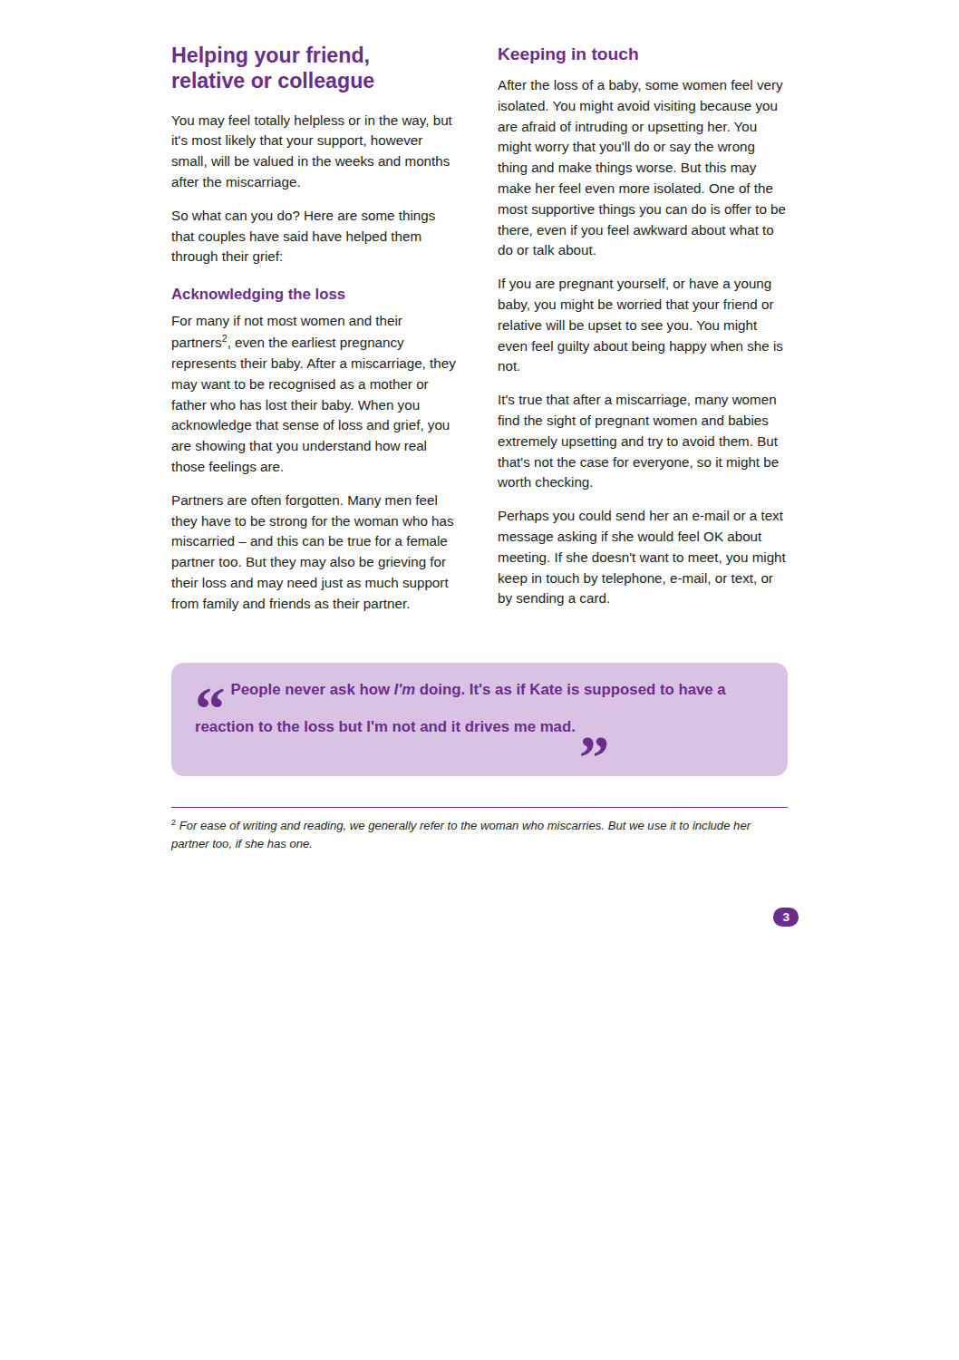Helping your friend,
relative or colleague
You may feel totally helpless or in the way, but it's most likely that your support, however small, will be valued in the weeks and months after the miscarriage.
So what can you do? Here are some things that couples have said have helped them through their grief:
Acknowledging the loss
For many if not most women and their partners2, even the earliest pregnancy represents their baby. After a miscarriage, they may want to be recognised as a mother or father who has lost their baby. When you acknowledge that sense of loss and grief, you are showing that you understand how real those feelings are.
Partners are often forgotten. Many men feel they have to be strong for the woman who has miscarried – and this can be true for a female partner too. But they may also be grieving for their loss and may need just as much support from family and friends as their partner.
Keeping in touch
After the loss of a baby, some women feel very isolated. You might avoid visiting because you are afraid of intruding or upsetting her. You might worry that you'll do or say the wrong thing and make things worse. But this may make her feel even more isolated. One of the most supportive things you can do is offer to be there, even if you feel awkward about what to do or talk about.
If you are pregnant yourself, or have a young baby, you might be worried that your friend or relative will be upset to see you. You might even feel guilty about being happy when she is not.
It's true that after a miscarriage, many women find the sight of pregnant women and babies extremely upsetting and try to avoid them. But that's not the case for everyone, so it might be worth checking.
Perhaps you could send her an e-mail or a text message asking if she would feel OK about meeting. If she doesn't want to meet, you might keep in touch by telephone, e-mail, or text, or by sending a card.
“People never ask how I'm doing. It's as if Kate is supposed to have a reaction to the loss but I'm not and it drives me mad.”
2 For ease of writing and reading, we generally refer to the woman who miscarries. But we use it to include her partner too, if she has one.
3